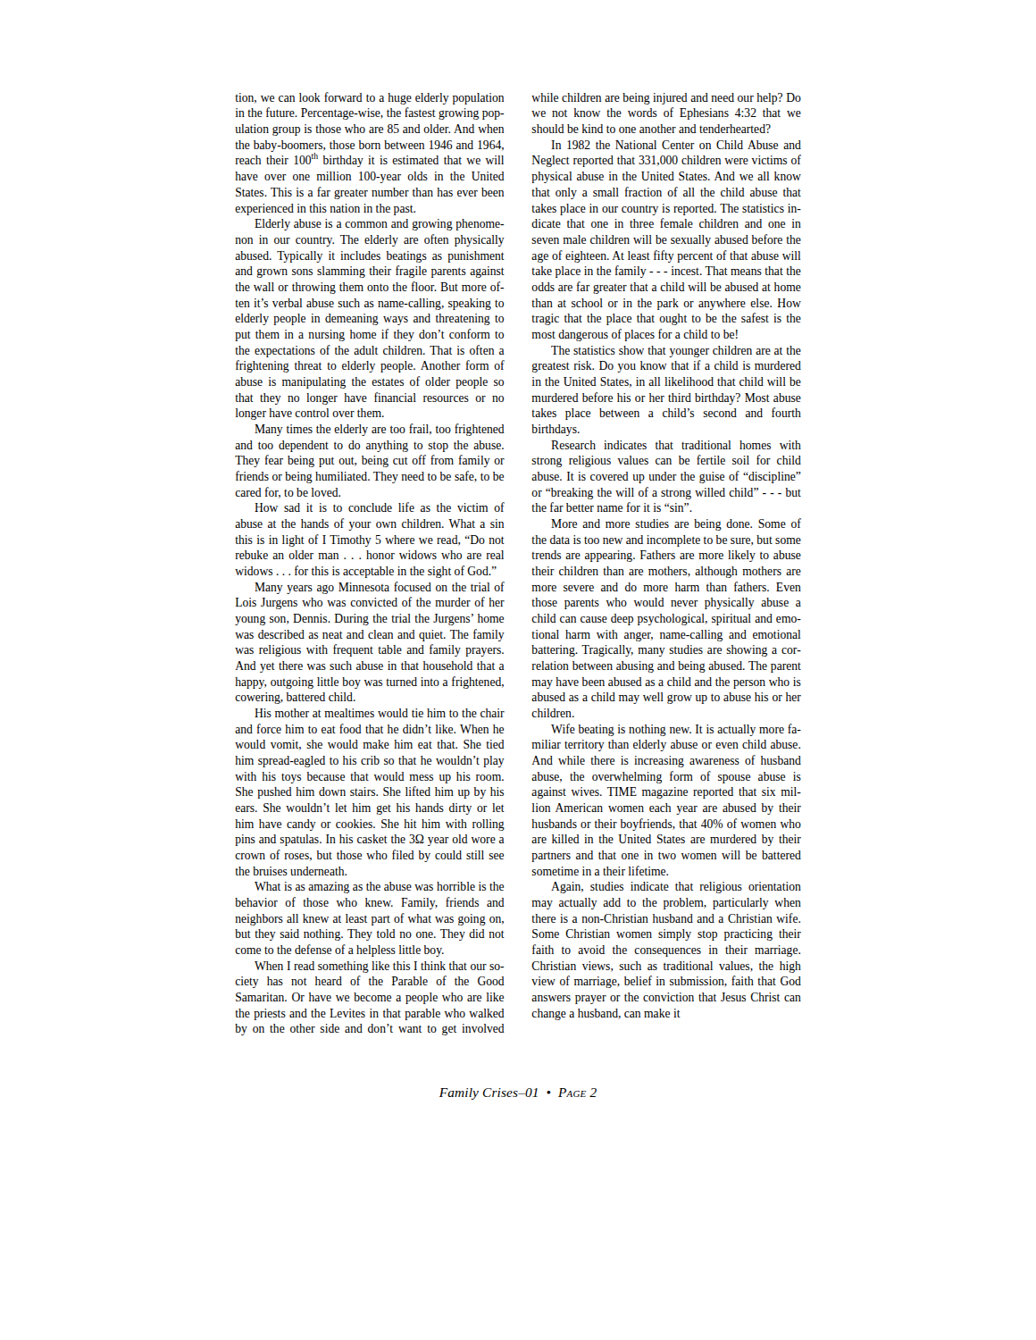tion, we can look forward to a huge elderly population in the future. Percentage-wise, the fastest growing population group is those who are 85 and older. And when the baby-boomers, those born between 1946 and 1964, reach their 100th birthday it is estimated that we will have over one million 100-year olds in the United States. This is a far greater number than has ever been experienced in this nation in the past.
Elderly abuse is a common and growing phenomenon in our country. The elderly are often physically abused. Typically it includes beatings as punishment and grown sons slamming their fragile parents against the wall or throwing them onto the floor. But more often it’s verbal abuse such as name-calling, speaking to elderly people in demeaning ways and threatening to put them in a nursing home if they don’t conform to the expectations of the adult children. That is often a frightening threat to elderly people. Another form of abuse is manipulating the estates of older people so that they no longer have financial resources or no longer have control over them.
Many times the elderly are too frail, too frightened and too dependent to do anything to stop the abuse. They fear being put out, being cut off from family or friends or being humiliated. They need to be safe, to be cared for, to be loved.
How sad it is to conclude life as the victim of abuse at the hands of your own children. What a sin this is in light of I Timothy 5 where we read, “Do not rebuke an older man . . . honor widows who are real widows . . . for this is acceptable in the sight of God.”
Many years ago Minnesota focused on the trial of Lois Jurgens who was convicted of the murder of her young son, Dennis. During the trial the Jurgens’ home was described as neat and clean and quiet. The family was religious with frequent table and family prayers. And yet there was such abuse in that household that a happy, outgoing little boy was turned into a frightened, cowering, battered child.
His mother at mealtimes would tie him to the chair and force him to eat food that he didn’t like. When he would vomit, she would make him eat that. She tied him spread-eagled to his crib so that he wouldn’t play with his toys because that would mess up his room. She pushed him down stairs. She lifted him up by his ears. She wouldn’t let him get his hands dirty or let him have candy or cookies. She hit him with rolling pins and spatulas. In his casket the 3Ω year old wore a crown of roses, but those who filed by could still see the bruises underneath.
What is as amazing as the abuse was horrible is the behavior of those who knew. Family, friends and neighbors all knew at least part of what was going on, but they said nothing. They told no one. They did not come to the defense of a helpless little boy.
When I read something like this I think that our society has not heard of the Parable of the Good Samaritan. Or have we become a people who are like the priests and the Levites in that parable who walked by on the other side and don’t want to get involved while children are being injured and need our help? Do we not know the words of Ephesians 4:32 that we should be kind to one another and tenderhearted?
In 1982 the National Center on Child Abuse and Neglect reported that 331,000 children were victims of physical abuse in the United States. And we all know that only a small fraction of all the child abuse that takes place in our country is reported. The statistics indicate that one in three female children and one in seven male children will be sexually abused before the age of eighteen. At least fifty percent of that abuse will take place in the family - - - incest. That means that the odds are far greater that a child will be abused at home than at school or in the park or anywhere else. How tragic that the place that ought to be the safest is the most dangerous of places for a child to be!
The statistics show that younger children are at the greatest risk. Do you know that if a child is murdered in the United States, in all likelihood that child will be murdered before his or her third birthday? Most abuse takes place between a child’s second and fourth birthdays.
Research indicates that traditional homes with strong religious values can be fertile soil for child abuse. It is covered up under the guise of “discipline” or “breaking the will of a strong willed child” - - - but the far better name for it is “sin”.
More and more studies are being done. Some of the data is too new and incomplete to be sure, but some trends are appearing. Fathers are more likely to abuse their children than are mothers, although mothers are more severe and do more harm than fathers. Even those parents who would never physically abuse a child can cause deep psychological, spiritual and emotional harm with anger, name-calling and emotional battering. Tragically, many studies are showing a correlation between abusing and being abused. The parent may have been abused as a child and the person who is abused as a child may well grow up to abuse his or her children.
Wife beating is nothing new. It is actually more familiar territory than elderly abuse or even child abuse. And while there is increasing awareness of husband abuse, the overwhelming form of spouse abuse is against wives. TIME magazine reported that six million American women each year are abused by their husbands or their boyfriends, that 40% of women who are killed in the United States are murdered by their partners and that one in two women will be battered sometime in a their lifetime.
Again, studies indicate that religious orientation may actually add to the problem, particularly when there is a non-Christian husband and a Christian wife. Some Christian women simply stop practicing their faith to avoid the consequences in their marriage. Christian views, such as traditional values, the high view of marriage, belief in submission, faith that God answers prayer or the conviction that Jesus Christ can change a husband, can make it
Family Crises–01 • Page 2